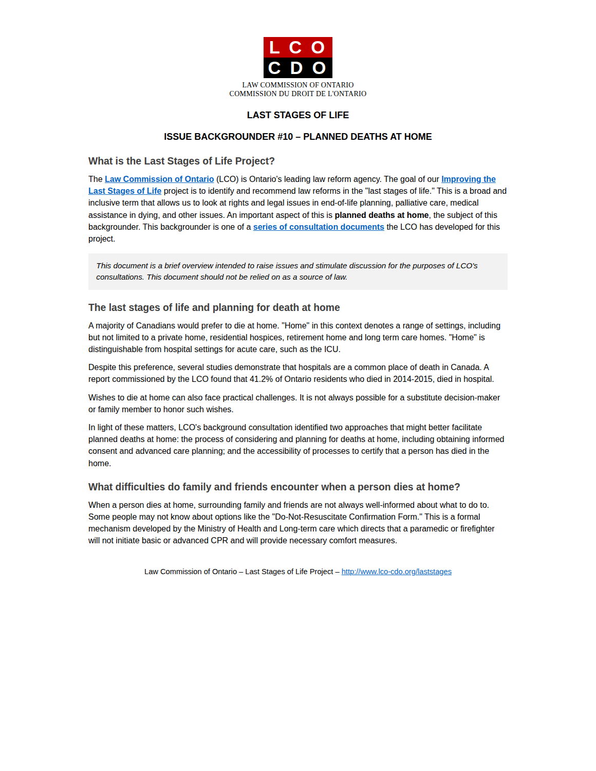L C O C D O
LAW COMMISSION OF ONTARIO
COMMISSION DU DROIT DE L'ONTARIO
LAST STAGES OF LIFE
ISSUE BACKGROUNDER #10 – PLANNED DEATHS AT HOME
What is the Last Stages of Life Project?
The Law Commission of Ontario (LCO) is Ontario's leading law reform agency. The goal of our Improving the Last Stages of Life project is to identify and recommend law reforms in the "last stages of life." This is a broad and inclusive term that allows us to look at rights and legal issues in end-of-life planning, palliative care, medical assistance in dying, and other issues. An important aspect of this is planned deaths at home, the subject of this backgrounder. This backgrounder is one of a series of consultation documents the LCO has developed for this project.
This document is a brief overview intended to raise issues and stimulate discussion for the purposes of LCO's consultations. This document should not be relied on as a source of law.
The last stages of life and planning for death at home
A majority of Canadians would prefer to die at home. "Home" in this context denotes a range of settings, including but not limited to a private home, residential hospices, retirement home and long term care homes. "Home" is distinguishable from hospital settings for acute care, such as the ICU.
Despite this preference, several studies demonstrate that hospitals are a common place of death in Canada. A report commissioned by the LCO found that 41.2% of Ontario residents who died in 2014-2015, died in hospital.
Wishes to die at home can also face practical challenges. It is not always possible for a substitute decision-maker or family member to honor such wishes.
In light of these matters, LCO's background consultation identified two approaches that might better facilitate planned deaths at home: the process of considering and planning for deaths at home, including obtaining informed consent and advanced care planning; and the accessibility of processes to certify that a person has died in the home.
What difficulties do family and friends encounter when a person dies at home?
When a person dies at home, surrounding family and friends are not always well-informed about what to do to. Some people may not know about options like the "Do-Not-Resuscitate Confirmation Form." This is a formal mechanism developed by the Ministry of Health and Long-term care which directs that a paramedic or firefighter will not initiate basic or advanced CPR and will provide necessary comfort measures.
Law Commission of Ontario – Last Stages of Life Project – http://www.lco-cdo.org/laststages